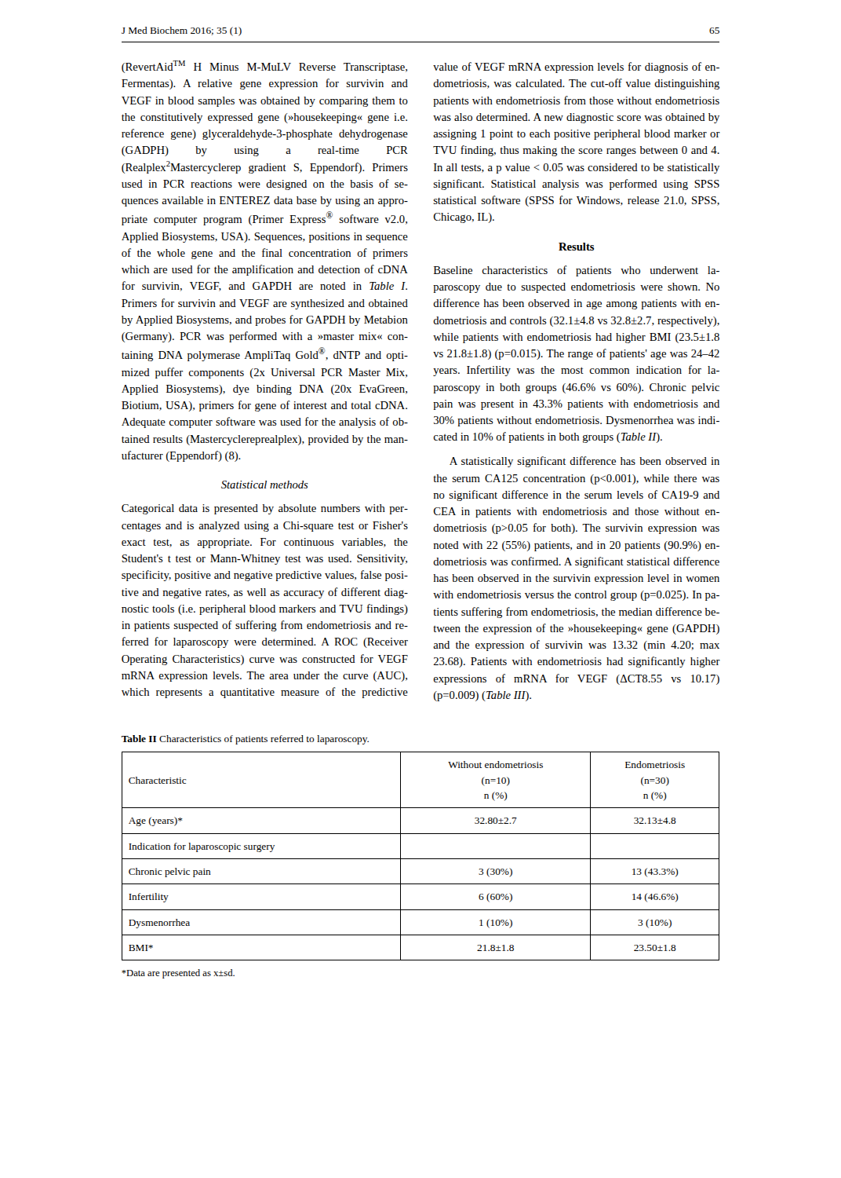J Med Biochem 2016; 35 (1) 65
(RevertAidTM H Minus M-MuLV Reverse Transcriptase, Fermentas). A relative gene expression for survivin and VEGF in blood samples was obtained by comparing them to the constitutively expressed gene (»housekeeping« gene i.e. reference gene) glyceraldehyde-3-phosphate dehydrogenase (GADPH) by using a real-time PCR (Realplex2Mastercyclerep gradient S, Eppendorf). Primers used in PCR reactions were designed on the basis of sequences available in ENTEREZ data base by using an appropriate computer program (Primer Express® software v2.0, Applied Biosystems, USA). Sequences, positions in sequence of the whole gene and the final concentration of primers which are used for the amplification and detection of cDNA for survivin, VEGF, and GAPDH are noted in Table I. Primers for survivin and VEGF are synthesized and obtained by Applied Biosystems, and probes for GAPDH by Metabion (Germany). PCR was performed with a »master mix« containing DNA polymerase AmpliTaq Gold®, dNTP and optimized puffer components (2x Universal PCR Master Mix, Applied Biosystems), dye binding DNA (20x EvaGreen, Biotium, USA), primers for gene of interest and total cDNA. Adequate computer software was used for the analysis of obtained results (Mastercyclereprealplex), provided by the manufacturer (Eppendorf) (8).
Statistical methods
Categorical data is presented by absolute numbers with percentages and is analyzed using a Chi-square test or Fisher's exact test, as appropriate. For continuous variables, the Student's t test or Mann-Whitney test was used. Sensitivity, specificity, positive and negative predictive values, false positive and negative rates, as well as accuracy of different diagnostic tools (i.e. peripheral blood markers and TVU findings) in patients suspected of suffering from endometriosis and referred for laparoscopy were determined. A ROC (Receiver Operating Characteristics) curve was constructed for VEGF mRNA expression levels. The area under the curve (AUC), which represents a quantitative measure of the predictive value of VEGF mRNA expression levels for diagnosis of endometriosis, was calculated. The cut-off value distinguishing patients with endometriosis from those without endometriosis was also determined. A new diagnostic score was obtained by assigning 1 point to each positive peripheral blood marker or TVU finding, thus making the score ranges between 0 and 4. In all tests, a p value < 0.05 was considered to be statistically significant. Statistical analysis was performed using SPSS statistical software (SPSS for Windows, release 21.0, SPSS, Chicago, IL).
Results
Baseline characteristics of patients who underwent laparoscopy due to suspected endometriosis were shown. No difference has been observed in age among patients with endometriosis and controls (32.1±4.8 vs 32.8±2.7, respectively), while patients with endometriosis had higher BMI (23.5±1.8 vs 21.8±1.8) (p=0.015). The range of patients' age was 24–42 years. Infertility was the most common indication for laparoscopy in both groups (46.6% vs 60%). Chronic pelvic pain was present in 43.3% patients with endometriosis and 30% patients without endometriosis. Dysmenorrhea was indicated in 10% of patients in both groups (Table II).
A statistically significant difference has been observed in the serum CA125 concentration (p<0.001), while there was no significant difference in the serum levels of CA19-9 and CEA in patients with endometriosis and those without endometriosis (p>0.05 for both). The survivin expression was noted with 22 (55%) patients, and in 20 patients (90.9%) endometriosis was confirmed. A significant statistical difference has been observed in the survivin expression level in women with endometriosis versus the control group (p=0.025). In patients suffering from endometriosis, the median difference between the expression of the »housekeeping« gene (GAPDH) and the expression of survivin was 13.32 (min 4.20; max 23.68). Patients with endometriosis had significantly higher expressions of mRNA for VEGF (ΔCT8.55 vs 10.17) (p=0.009) (Table III).
Table II Characteristics of patients referred to laparoscopy.
| Characteristic | Without endometriosis (n=10) n (%) | Endometriosis (n=30) n (%) |
| --- | --- | --- |
| Age (years)* | 32.80±2.7 | 32.13±4.8 |
| Indication for laparoscopic surgery | | |
| Chronic pelvic pain | 3 (30%) | 13 (43.3%) |
| Infertility | 6 (60%) | 14 (46.6%) |
| Dysmenorrhea | 1 (10%) | 3 (10%) |
| BMI* | 21.8±1.8 | 23.50±1.8 |
*Data are presented as x±sd.